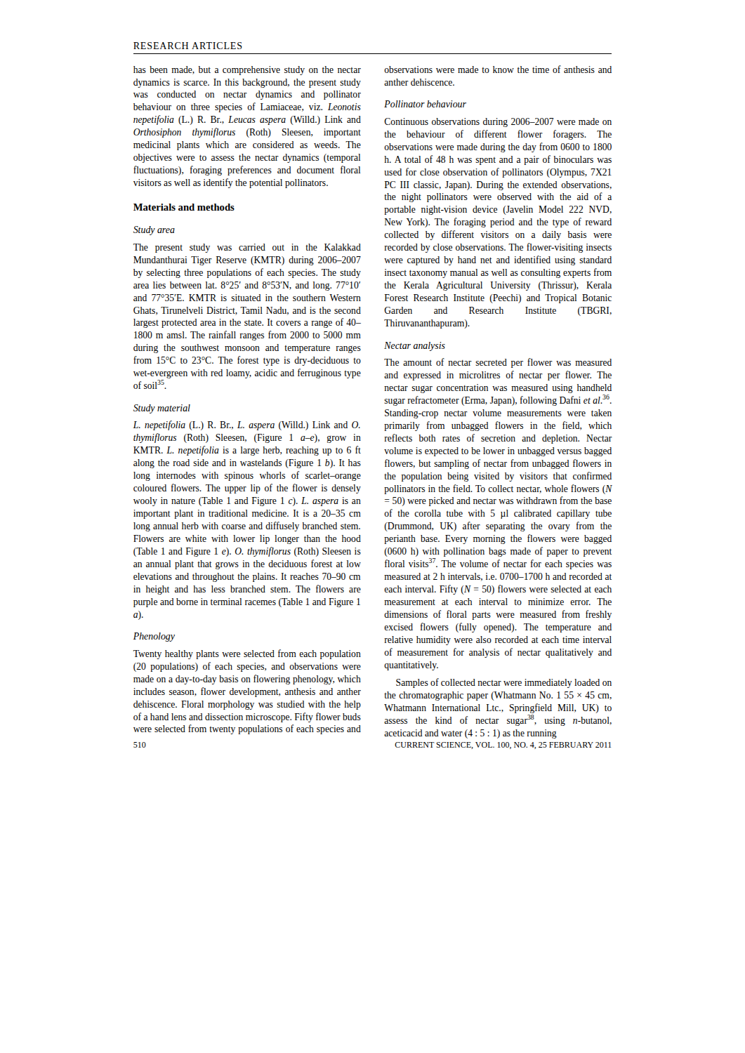RESEARCH ARTICLES
has been made, but a comprehensive study on the nectar dynamics is scarce. In this background, the present study was conducted on nectar dynamics and pollinator behaviour on three species of Lamiaceae, viz. Leonotis nepetifolia (L.) R. Br., Leucas aspera (Willd.) Link and Orthosiphon thymiflorus (Roth) Sleesen, important medicinal plants which are considered as weeds. The objectives were to assess the nectar dynamics (temporal fluctuations), foraging preferences and document floral visitors as well as identify the potential pollinators.
Materials and methods
Study area
The present study was carried out in the Kalakkad Mundanthurai Tiger Reserve (KMTR) during 2006–2007 by selecting three populations of each species. The study area lies between lat. 8°25′ and 8°53′N, and long. 77°10′ and 77°35′E. KMTR is situated in the southern Western Ghats, Tirunelveli District, Tamil Nadu, and is the second largest protected area in the state. It covers a range of 40–1800 m amsl. The rainfall ranges from 2000 to 5000 mm during the southwest monsoon and temperature ranges from 15°C to 23°C. The forest type is dry-deciduous to wet-evergreen with red loamy, acidic and ferruginous type of soil35.
Study material
L. nepetifolia (L.) R. Br., L. aspera (Willd.) Link and O. thymiflorus (Roth) Sleesen, (Figure 1 a–e), grow in KMTR. L. nepetifolia is a large herb, reaching up to 6 ft along the road side and in wastelands (Figure 1 b). It has long internodes with spinous whorls of scarlet–orange coloured flowers. The upper lip of the flower is densely wooly in nature (Table 1 and Figure 1 c). L. aspera is an important plant in traditional medicine. It is a 20–35 cm long annual herb with coarse and diffusely branched stem. Flowers are white with lower lip longer than the hood (Table 1 and Figure 1 e). O. thymiflorus (Roth) Sleesen is an annual plant that grows in the deciduous forest at low elevations and throughout the plains. It reaches 70–90 cm in height and has less branched stem. The flowers are purple and borne in terminal racemes (Table 1 and Figure 1 a).
Phenology
Twenty healthy plants were selected from each population (20 populations) of each species, and observations were made on a day-to-day basis on flowering phenology, which includes season, flower development, anthesis and anther dehiscence. Floral morphology was studied with the help of a hand lens and dissection microscope. Fifty flower buds were selected from twenty populations of each species and observations were made to know the time of anthesis and anther dehiscence.
Pollinator behaviour
Continuous observations during 2006–2007 were made on the behaviour of different flower foragers. The observations were made during the day from 0600 to 1800 h. A total of 48 h was spent and a pair of binoculars was used for close observation of pollinators (Olympus, 7X21 PC III classic, Japan). During the extended observations, the night pollinators were observed with the aid of a portable night-vision device (Javelin Model 222 NVD, New York). The foraging period and the type of reward collected by different visitors on a daily basis were recorded by close observations. The flower-visiting insects were captured by hand net and identified using standard insect taxonomy manual as well as consulting experts from the Kerala Agricultural University (Thrissur), Kerala Forest Research Institute (Peechi) and Tropical Botanic Garden and Research Institute (TBGRI, Thiruvananthapuram).
Nectar analysis
The amount of nectar secreted per flower was measured and expressed in microlitres of nectar per flower. The nectar sugar concentration was measured using handheld sugar refractometer (Erma, Japan), following Dafni et al.36. Standing-crop nectar volume measurements were taken primarily from unbagged flowers in the field, which reflects both rates of secretion and depletion. Nectar volume is expected to be lower in unbagged versus bagged flowers, but sampling of nectar from unbagged flowers in the population being visited by visitors that confirmed pollinators in the field. To collect nectar, whole flowers (N = 50) were picked and nectar was withdrawn from the base of the corolla tube with 5 µl calibrated capillary tube (Drummond, UK) after separating the ovary from the perianth base. Every morning the flowers were bagged (0600 h) with pollination bags made of paper to prevent floral visits37. The volume of nectar for each species was measured at 2 h intervals, i.e. 0700–1700 h and recorded at each interval. Fifty (N = 50) flowers were selected at each measurement at each interval to minimize error. The dimensions of floral parts were measured from freshly excised flowers (fully opened). The temperature and relative humidity were also recorded at each time interval of measurement for analysis of nectar qualitatively and quantitatively.
Samples of collected nectar were immediately loaded on the chromatographic paper (Whatmann No. 1 55 × 45 cm, Whatmann International Ltc., Springfield Mill, UK) to assess the kind of nectar sugar38, using n-butanol, aceticacid and water (4 : 5 : 1) as the running
510 CURRENT SCIENCE, VOL. 100, NO. 4, 25 FEBRUARY 2011